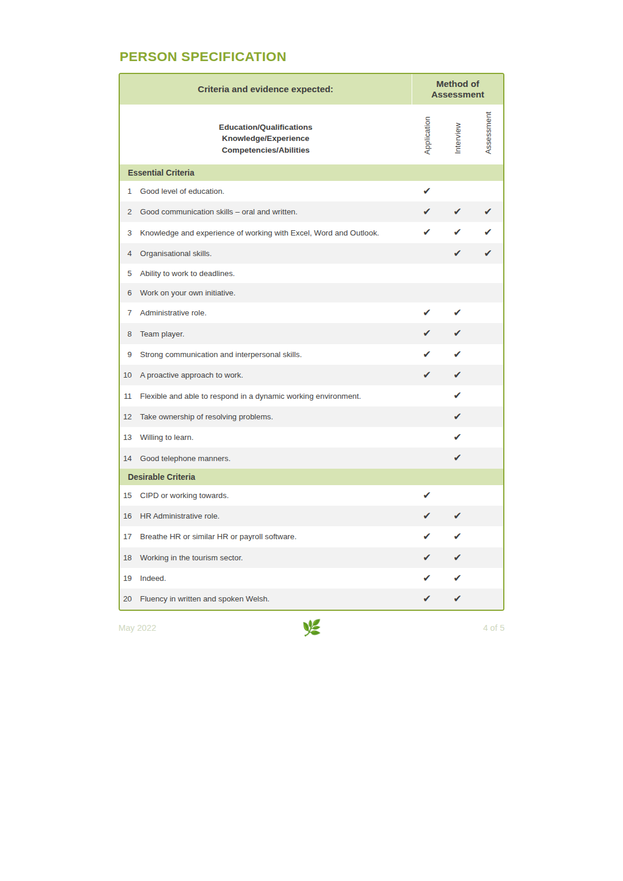Person Specification
| Criteria and evidence expected: | Method of Assessment |
| --- | --- |
| Education/Qualifications Knowledge/Experience Competencies/Abilities | Application | Interview | Assessment |
| Essential Criteria |
| 1 | Good level of education. | ✔ | | |
| 2 | Good communication skills – oral and written. | ✔ | ✔ | ✔ |
| 3 | Knowledge and experience of working with Excel, Word and Outlook. | ✔ | ✔ | ✔ |
| 4 | Organisational skills. | | ✔ | ✔ |
| 5 | Ability to work to deadlines. | | | |
| 6 | Work on your own initiative. | | | |
| 7 | Administrative role. | ✔ | ✔ | |
| 8 | Team player. | ✔ | ✔ | |
| 9 | Strong communication and interpersonal skills. | ✔ | ✔ | |
| 10 | A proactive approach to work. | ✔ | ✔ | |
| 11 | Flexible and able to respond in a dynamic working environment. | | ✔ | |
| 12 | Take ownership of resolving problems. | | ✔ | |
| 13 | Willing to learn. | | ✔ | |
| 14 | Good telephone manners. | | ✔ | |
| Desirable Criteria |
| 15 | CIPD or working towards. | ✔ | | |
| 16 | HR Administrative role. | ✔ | ✔ | |
| 17 | Breathe HR or similar HR or payroll software. | ✔ | ✔ | |
| 18 | Working in the tourism sector. | ✔ | ✔ | |
| 19 | Indeed. | ✔ | ✔ | |
| 20 | Fluency in written and spoken Welsh. | ✔ | ✔ | |
May 2022
🌿
4 of 5